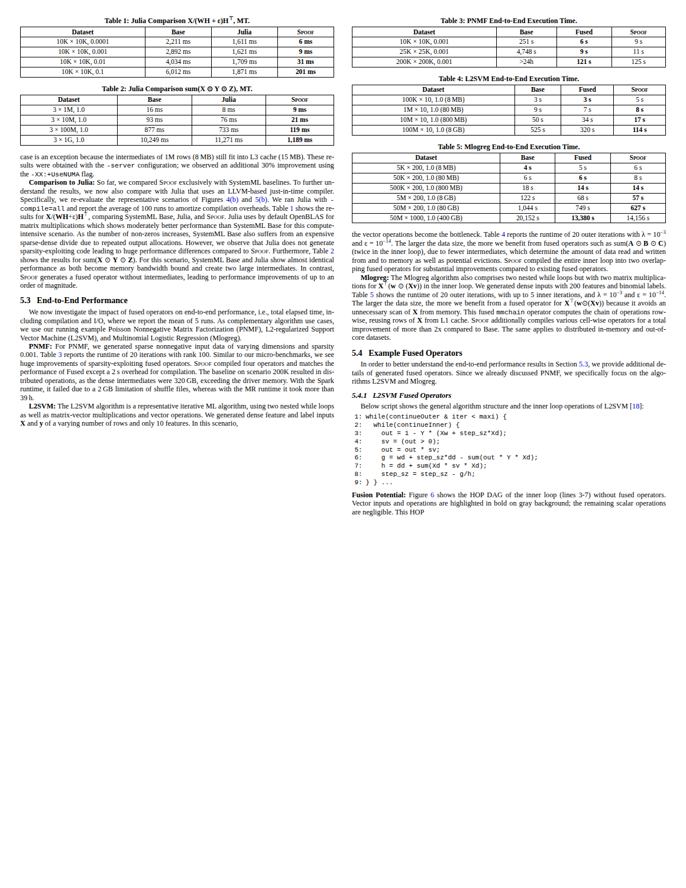Table 1: Julia Comparison X /( WH + ε) H ⊤ , MT.
| Dataset | Base | Julia | Spoof |
| --- | --- | --- | --- |
| 10K × 10K, 0.0001 | 2,211 ms | 1,611 ms | 6 ms |
| 10K × 10K, 0.001 | 2,892 ms | 1,621 ms | 9 ms |
| 10K × 10K, 0.01 | 4,034 ms | 1,709 ms | 31 ms |
| 10K × 10K, 0.1 | 6,012 ms | 1,871 ms | 201 ms |
Table 2: Julia Comparison sum( X ⊙ Y ⊙ Z ), MT.
| Dataset | Base | Julia | Spoof |
| --- | --- | --- | --- |
| 3 × 1M, 1.0 | 16 ms | 8 ms | 9 ms |
| 3 × 10M, 1.0 | 93 ms | 76 ms | 21 ms |
| 3 × 100M, 1.0 | 877 ms | 733 ms | 119 ms |
| 3 × 1G, 1.0 | 10,249 ms | 11,271 ms | 1,189 ms |
case is an exception because the intermediates of 1M rows (8 MB) still fit into L3 cache (15 MB). These results were obtained with the -server configuration; we observed an additional 30% improvement using the -XX:+UseNUMA flag.
Comparison to Julia: So far, we compared Spoof exclusively with SystemML baselines. To further understand the results, we now also compare with Julia that uses an LLVM-based just-in-time compiler. Specifically, we re-evaluate the representative scenarios of Figures 4(b) and 5(b). We ran Julia with -compile=all and report the average of 100 runs to amortize compilation overheads. Table 1 shows the results for X/(WH+ε)H⊤, comparing SystemML Base, Julia, and Spoof. Julia uses by default OpenBLAS for matrix multiplications which shows moderately better performance than SystemML Base for this compute-intensive scenario. As the number of non-zeros increases, SystemML Base also suffers from an expensive sparse-dense divide due to repeated output allocations. However, we observe that Julia does not generate sparsity-exploiting code leading to huge performance differences compared to Spoof. Furthermore, Table 2 shows the results for sum(X ⊙ Y ⊙ Z). For this scenario, SystemML Base and Julia show almost identical performance as both become memory bandwidth bound and create two large intermediates. In contrast, Spoof generates a fused operator without intermediates, leading to performance improvements of up to an order of magnitude.
5.3 End-to-End Performance
We now investigate the impact of fused operators on end-to-end performance, i.e., total elapsed time, including compilation and I/O, where we report the mean of 5 runs. As complementary algorithm use cases, we use our running example Poisson Nonnegative Matrix Factorization (PNMF), L2-regularized Support Vector Machine (L2SVM), and Multinomial Logistic Regression (Mlogreg).
PNMF: For PNMF, we generated sparse nonnegative input data of varying dimensions and sparsity 0.001. Table 3 reports the runtime of 20 iterations with rank 100. Similar to our micro-benchmarks, we see huge improvements of sparsity-exploiting fused operators. Spoof compiled four operators and matches the performance of Fused except a 2 s overhead for compilation. The baseline on scenario 200K resulted in distributed operations, as the dense intermediates were 320 GB, exceeding the driver memory. With the Spark runtime, it failed due to a 2 GB limitation of shuffle files, whereas with the MR runtime it took more than 39 h.
L2SVM: The L2SVM algorithm is a representative iterative ML algorithm, using two nested while loops as well as matrix-vector multiplications and vector operations. We generated dense feature and label inputs X and y of a varying number of rows and only 10 features. In this scenario,
Table 3: PNMF End-to-End Execution Time.
| Dataset | Base | Fused | Spoof |
| --- | --- | --- | --- |
| 10K × 10K, 0.001 | 251 s | 6 s | 9 s |
| 25K × 25K, 0.001 | 4,748 s | 9 s | 11 s |
| 200K × 200K, 0.001 | >24h | 121 s | 125 s |
Table 4: L2SVM End-to-End Execution Time.
| Dataset | Base | Fused | Spoof |
| --- | --- | --- | --- |
| 100K × 10, 1.0 (8 MB) | 3 s | 3 s | 5 s |
| 1M × 10, 1.0 (80 MB) | 9 s | 7 s | 8 s |
| 10M × 10, 1.0 (800 MB) | 50 s | 34 s | 17 s |
| 100M × 10, 1.0 (8 GB) | 525 s | 320 s | 114 s |
Table 5: Mlogreg End-to-End Execution Time.
| Dataset | Base | Fused | Spoof |
| --- | --- | --- | --- |
| 5K × 200, 1.0 (8 MB) | 4 s | 5 s | 6 s |
| 50K × 200, 1.0 (80 MB) | 6 s | 6 s | 8 s |
| 500K × 200, 1.0 (800 MB) | 18 s | 14 s | 14 s |
| 5M × 200, 1.0 (8 GB) | 122 s | 68 s | 57 s |
| 50M × 200, 1.0 (80 GB) | 1,044 s | 749 s | 627 s |
| 50M × 1000, 1.0 (400 GB) | 20,152 s | 13,380 s | 14,156 s |
the vector operations become the bottleneck. Table 4 reports the runtime of 20 outer iterations with λ = 10−3 and ε = 10−14. The larger the data size, the more we benefit from fused operators such as sum(A ⊙ B ⊙ C) (twice in the inner loop), due to fewer intermediates, which determine the amount of data read and written from and to memory as well as potential evictions. Spoof compiled the entire inner loop into two overlapping fused operators for substantial improvements compared to existing fused operators.
Mlogreg: The Mlogreg algorithm also comprises two nested while loops but with two matrix multiplications for X⊤(w ⊙ (Xv)) in the inner loop. We generated dense inputs with 200 features and binomial labels. Table 5 shows the runtime of 20 outer iterations, with up to 5 inner iterations, and λ = 10−3 and ε = 10−14. The larger the data size, the more we benefit from a fused operator for X⊤(w⊙(Xv)) because it avoids an unnecessary scan of X from memory. This fused mmchain operator computes the chain of operations row-wise, reusing rows of X from L1 cache. Spoof additionally compiles various cell-wise operators for a total improvement of more than 2x compared to Base. The same applies to distributed in-memory and out-of-core datasets.
5.4 Example Fused Operators
In order to better understand the end-to-end performance results in Section 5.3, we provide additional details of generated fused operators. Since we already discussed PNMF, we specifically focus on the algorithms L2SVM and Mlogreg.
5.4.1 L2SVM Fused Operators
Below script shows the general algorithm structure and the inner loop operations of L2SVM [18]:
1: while(continueOuter & iter < maxi) { 2: while(continueInner) { 3: out = 1 - Y * (Xw + step_sz*Xd); 4: sv = (out > 0); 5: out = out * sv; 6: g = wd + step_sz*dd - sum(out * Y * Xd); 7: h = dd + sum(Xd * sv * Xd); 8: step_sz = step_sz - g/h; 9:} } ...
Fusion Potential: Figure 6 shows the HOP DAG of the inner loop (lines 3-7) without fused operators. Vector inputs and operations are highlighted in bold on gray background; the remaining scalar operations are negligible. This HOP